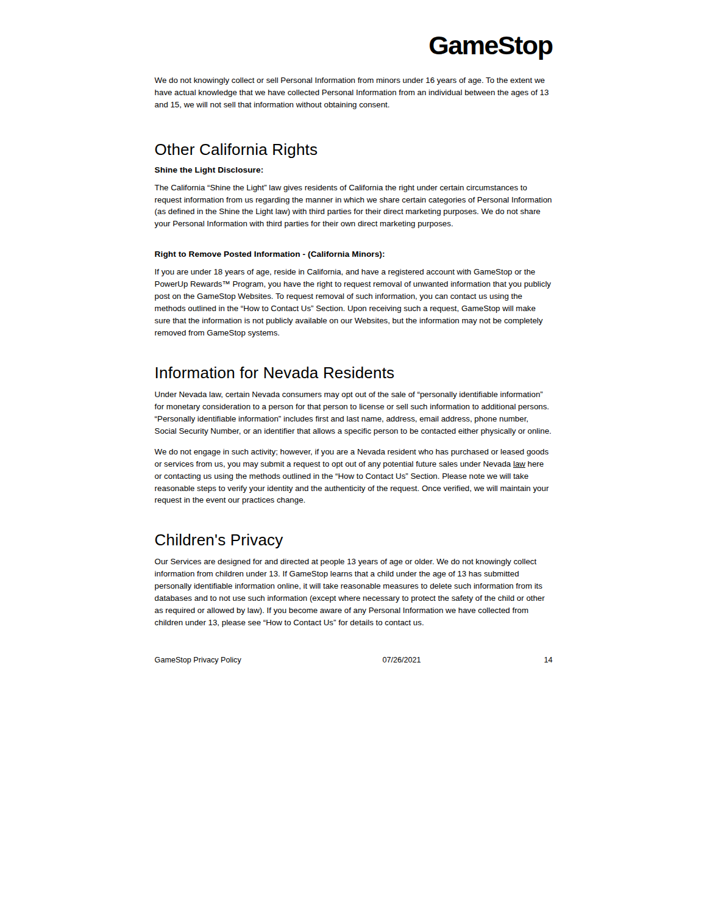GameStop
We do not knowingly collect or sell Personal Information from minors under 16 years of age. To the extent we have actual knowledge that we have collected Personal Information from an individual between the ages of 13 and 15, we will not sell that information without obtaining consent.
Other California Rights
Shine the Light Disclosure:
The California “Shine the Light” law gives residents of California the right under certain circumstances to request information from us regarding the manner in which we share certain categories of Personal Information (as defined in the Shine the Light law) with third parties for their direct marketing purposes. We do not share your Personal Information with third parties for their own direct marketing purposes.
Right to Remove Posted Information - (California Minors):
If you are under 18 years of age, reside in California, and have a registered account with GameStop or the PowerUp Rewards™ Program, you have the right to request removal of unwanted information that you publicly post on the GameStop Websites. To request removal of such information, you can contact us using the methods outlined in the “How to Contact Us” Section. Upon receiving such a request, GameStop will make sure that the information is not publicly available on our Websites, but the information may not be completely removed from GameStop systems.
Information for Nevada Residents
Under Nevada law, certain Nevada consumers may opt out of the sale of “personally identifiable information” for monetary consideration to a person for that person to license or sell such information to additional persons. “Personally identifiable information” includes first and last name, address, email address, phone number, Social Security Number, or an identifier that allows a specific person to be contacted either physically or online.
We do not engage in such activity; however, if you are a Nevada resident who has purchased or leased goods or services from us, you may submit a request to opt out of any potential future sales under Nevada law here or contacting us using the methods outlined in the “How to Contact Us” Section. Please note we will take reasonable steps to verify your identity and the authenticity of the request. Once verified, we will maintain your request in the event our practices change.
Children's Privacy
Our Services are designed for and directed at people 13 years of age or older. We do not knowingly collect information from children under 13. If GameStop learns that a child under the age of 13 has submitted personally identifiable information online, it will take reasonable measures to delete such information from its databases and to not use such information (except where necessary to protect the safety of the child or other as required or allowed by law). If you become aware of any Personal Information we have collected from children under 13, please see “How to Contact Us” for details to contact us.
GameStop Privacy Policy
07/26/2021
14